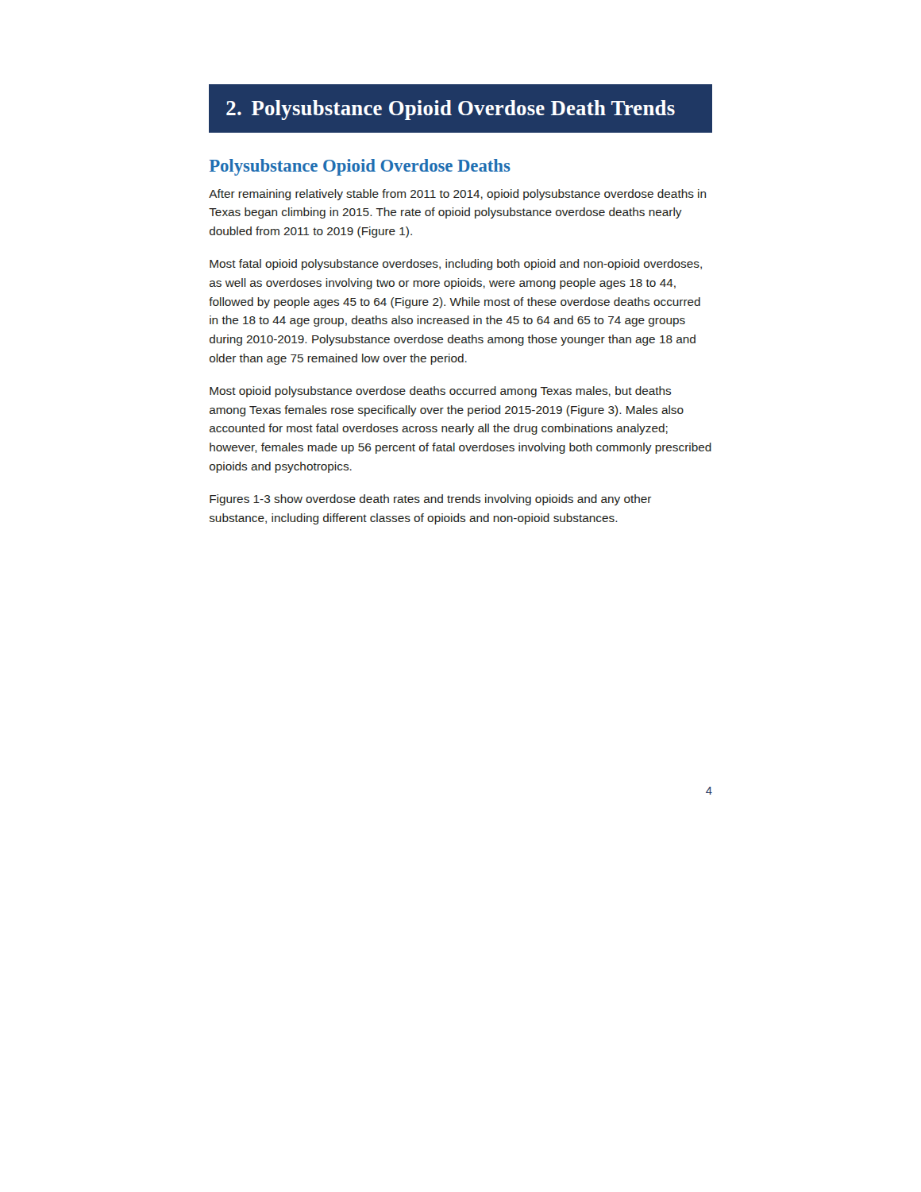2. Polysubstance Opioid Overdose Death Trends
Polysubstance Opioid Overdose Deaths
After remaining relatively stable from 2011 to 2014, opioid polysubstance overdose deaths in Texas began climbing in 2015. The rate of opioid polysubstance overdose deaths nearly doubled from 2011 to 2019 (Figure 1).
Most fatal opioid polysubstance overdoses, including both opioid and non-opioid overdoses, as well as overdoses involving two or more opioids, were among people ages 18 to 44, followed by people ages 45 to 64 (Figure 2). While most of these overdose deaths occurred in the 18 to 44 age group, deaths also increased in the 45 to 64 and 65 to 74 age groups during 2010-2019. Polysubstance overdose deaths among those younger than age 18 and older than age 75 remained low over the period.
Most opioid polysubstance overdose deaths occurred among Texas males, but deaths among Texas females rose specifically over the period 2015-2019 (Figure 3). Males also accounted for most fatal overdoses across nearly all the drug combinations analyzed; however, females made up 56 percent of fatal overdoses involving both commonly prescribed opioids and psychotropics.
Figures 1-3 show overdose death rates and trends involving opioids and any other substance, including different classes of opioids and non-opioid substances.
4